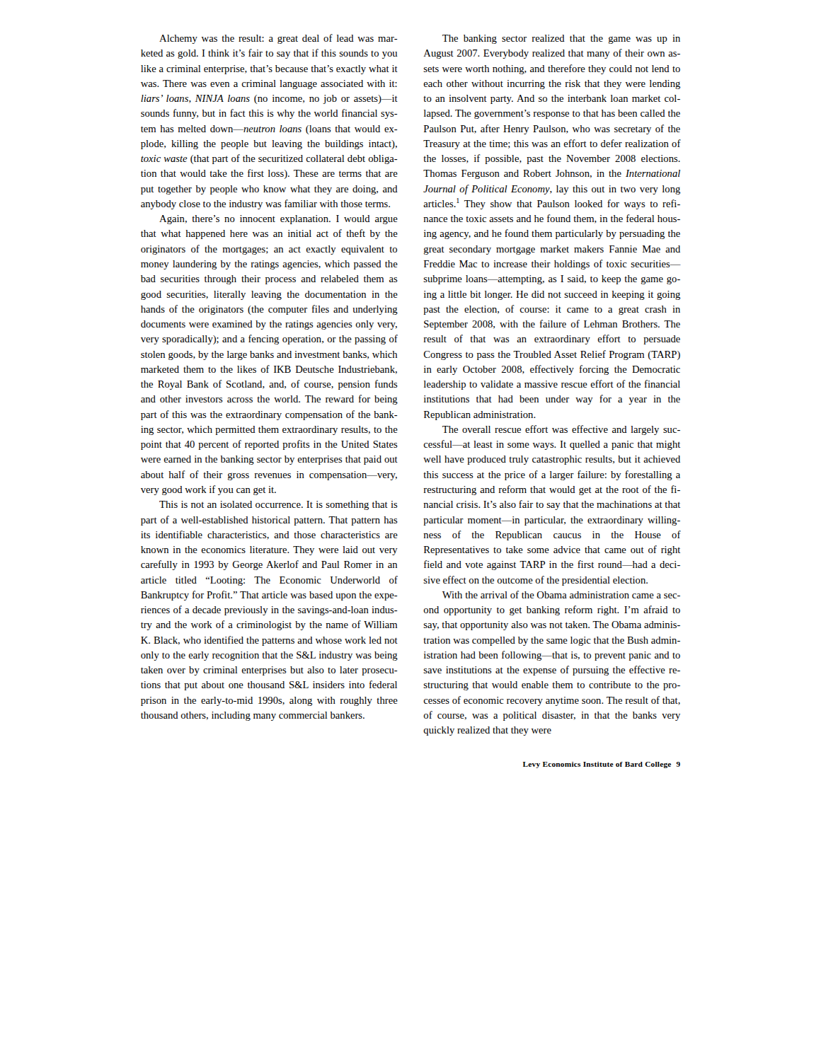Alchemy was the result: a great deal of lead was marketed as gold. I think it’s fair to say that if this sounds to you like a criminal enterprise, that’s because that’s exactly what it was. There was even a criminal language associated with it: liars’ loans, NINJA loans (no income, no job or assets)—it sounds funny, but in fact this is why the world financial system has melted down—neutron loans (loans that would explode, killing the people but leaving the buildings intact), toxic waste (that part of the securitized collateral debt obligation that would take the first loss). These are terms that are put together by people who know what they are doing, and anybody close to the industry was familiar with those terms.
Again, there’s no innocent explanation. I would argue that what happened here was an initial act of theft by the originators of the mortgages; an act exactly equivalent to money laundering by the ratings agencies, which passed the bad securities through their process and relabeled them as good securities, literally leaving the documentation in the hands of the originators (the computer files and underlying documents were examined by the ratings agencies only very, very sporadically); and a fencing operation, or the passing of stolen goods, by the large banks and investment banks, which marketed them to the likes of IKB Deutsche Industriebank, the Royal Bank of Scotland, and, of course, pension funds and other investors across the world. The reward for being part of this was the extraordinary compensation of the banking sector, which permitted them extraordinary results, to the point that 40 percent of reported profits in the United States were earned in the banking sector by enterprises that paid out about half of their gross revenues in compensation—very, very good work if you can get it.
This is not an isolated occurrence. It is something that is part of a well-established historical pattern. That pattern has its identifiable characteristics, and those characteristics are known in the economics literature. They were laid out very carefully in 1993 by George Akerlof and Paul Romer in an article titled “Looting: The Economic Underworld of Bankruptcy for Profit.” That article was based upon the experiences of a decade previously in the savings-and-loan industry and the work of a criminologist by the name of William K. Black, who identified the patterns and whose work led not only to the early recognition that the S&L industry was being taken over by criminal enterprises but also to later prosecutions that put about one thousand S&L insiders into federal prison in the early-to-mid 1990s, along with roughly three thousand others, including many commercial bankers.
The banking sector realized that the game was up in August 2007. Everybody realized that many of their own assets were worth nothing, and therefore they could not lend to each other without incurring the risk that they were lending to an insolvent party. And so the interbank loan market collapsed. The government’s response to that has been called the Paulson Put, after Henry Paulson, who was secretary of the Treasury at the time; this was an effort to defer realization of the losses, if possible, past the November 2008 elections. Thomas Ferguson and Robert Johnson, in the International Journal of Political Economy, lay this out in two very long articles.1 They show that Paulson looked for ways to refinance the toxic assets and he found them, in the federal housing agency, and he found them particularly by persuading the great secondary mortgage market makers Fannie Mae and Freddie Mac to increase their holdings of toxic securities—subprime loans—attempting, as I said, to keep the game going a little bit longer. He did not succeed in keeping it going past the election, of course: it came to a great crash in September 2008, with the failure of Lehman Brothers. The result of that was an extraordinary effort to persuade Congress to pass the Troubled Asset Relief Program (TARP) in early October 2008, effectively forcing the Democratic leadership to validate a massive rescue effort of the financial institutions that had been under way for a year in the Republican administration.
The overall rescue effort was effective and largely successful—at least in some ways. It quelled a panic that might well have produced truly catastrophic results, but it achieved this success at the price of a larger failure: by forestalling a restructuring and reform that would get at the root of the financial crisis. It’s also fair to say that the machinations at that particular moment—in particular, the extraordinary willingness of the Republican caucus in the House of Representatives to take some advice that came out of right field and vote against TARP in the first round—had a decisive effect on the outcome of the presidential election.
With the arrival of the Obama administration came a second opportunity to get banking reform right. I’m afraid to say, that opportunity also was not taken. The Obama administration was compelled by the same logic that the Bush administration had been following—that is, to prevent panic and to save institutions at the expense of pursuing the effective restructuring that would enable them to contribute to the processes of economic recovery anytime soon. The result of that, of course, was a political disaster, in that the banks very quickly realized that they were
Levy Economics Institute of Bard College 9